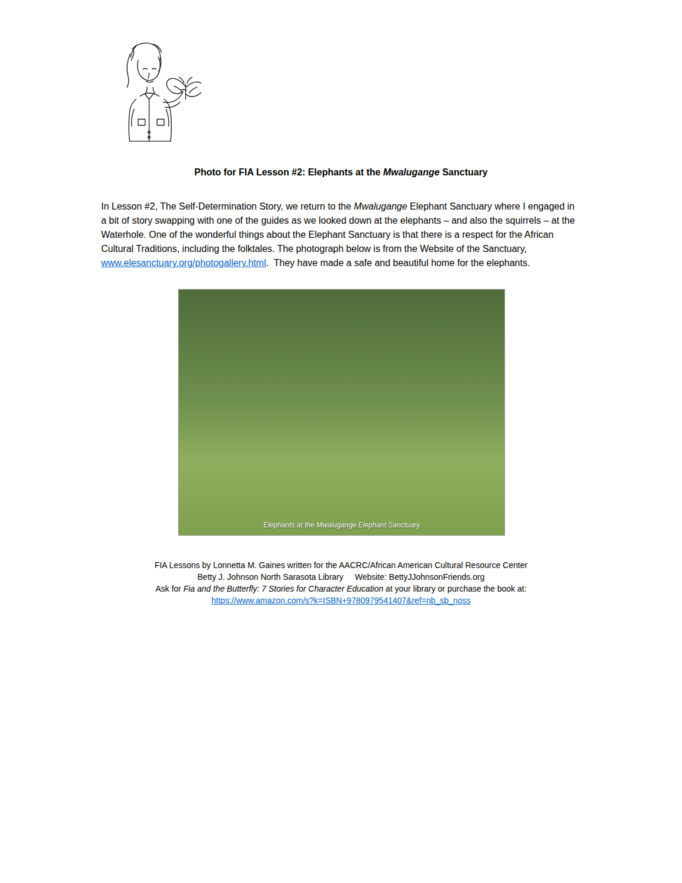Photo for FIA Lesson #2: Elephants at the Mwalugange Sanctuary
In Lesson #2, The Self-Determination Story, we return to the Mwalugange Elephant Sanctuary where I engaged in a bit of story swapping with one of the guides as we looked down at the elephants – and also the squirrels – at the Waterhole. One of the wonderful things about the Elephant Sanctuary is that there is a respect for the African Cultural Traditions, including the folktales. The photograph below is from the Website of the Sanctuary, www.elesanctuary.org/photogallery.html. They have made a safe and beautiful home for the elephants.
Elephants at the Mwalugange Elephant Sanctuary
FIA Lessons by Lonnetta M. Gaines written for the AACRC/African American Cultural Resource Center
Betty J. Johnson North Sarasota Library Website: BettyJJohnsonFriends.org
Ask for Fia and the Butterfly: 7 Stories for Character Education at your library or purchase the book at:
https://www.amazon.com/s?k=ISBN+9780979541407&ref=nb_sb_noss